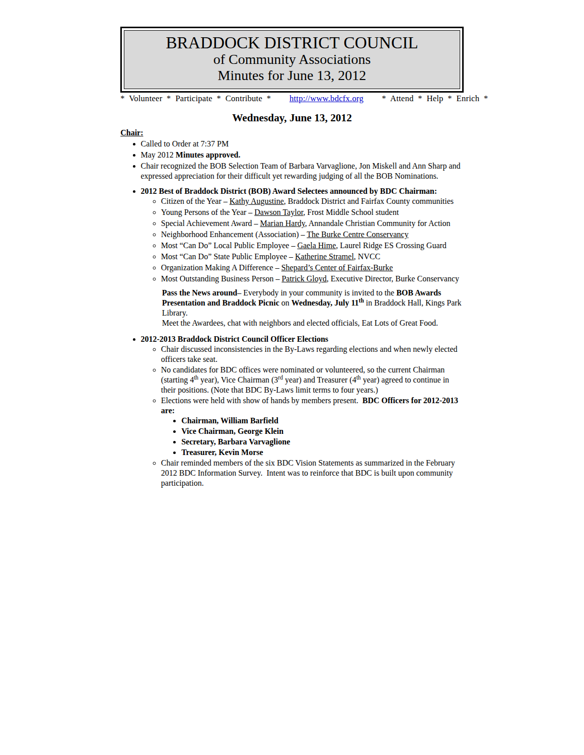BRADDOCK DISTRICT COUNCIL
of Community Associations
Minutes for June 13, 2012
* Volunteer * Participate * Contribute * http://www.bdcfx.org * Attend * Help * Enrich *
Wednesday, June 13, 2012
Chair:
Called to Order at 7:37 PM
May 2012 Minutes approved.
Chair recognized the BOB Selection Team of Barbara Varvaglione, Jon Miskell and Ann Sharp and expressed appreciation for their difficult yet rewarding judging of all the BOB Nominations.
2012 Best of Braddock District (BOB) Award Selectees announced by BDC Chairman:
Citizen of the Year – Kathy Augustine, Braddock District and Fairfax County communities
Young Persons of the Year – Dawson Taylor, Frost Middle School student
Special Achievement Award – Marian Hardy, Annandale Christian Community for Action
Neighborhood Enhancement (Association) – The Burke Centre Conservancy
Most “Can Do” Local Public Employee – Gaela Hime, Laurel Ridge ES Crossing Guard
Most “Can Do” State Public Employee – Katherine Stramel, NVCC
Organization Making A Difference – Shepard’s Center of Fairfax-Burke
Most Outstanding Business Person – Patrick Gloyd, Executive Director, Burke Conservancy
Pass the News around– Everybody in your community is invited to the BOB Awards Presentation and Braddock Picnic on Wednesday, July 11th in Braddock Hall, Kings Park Library.
Meet the Awardees, chat with neighbors and elected officials, Eat Lots of Great Food.
2012-2013 Braddock District Council Officer Elections
Chair discussed inconsistencies in the By-Laws regarding elections and when newly elected officers take seat.
No candidates for BDC offices were nominated or volunteered, so the current Chairman (starting 4th year), Vice Chairman (3rd year) and Treasurer (4th year) agreed to continue in their positions. (Note that BDC By-Laws limit terms to four years.)
Elections were held with show of hands by members present. BDC Officers for 2012-2013 are:
Chairman, William Barfield
Vice Chairman, George Klein
Secretary, Barbara Varvaglione
Treasurer, Kevin Morse
Chair reminded members of the six BDC Vision Statements as summarized in the February 2012 BDC Information Survey. Intent was to reinforce that BDC is built upon community participation.